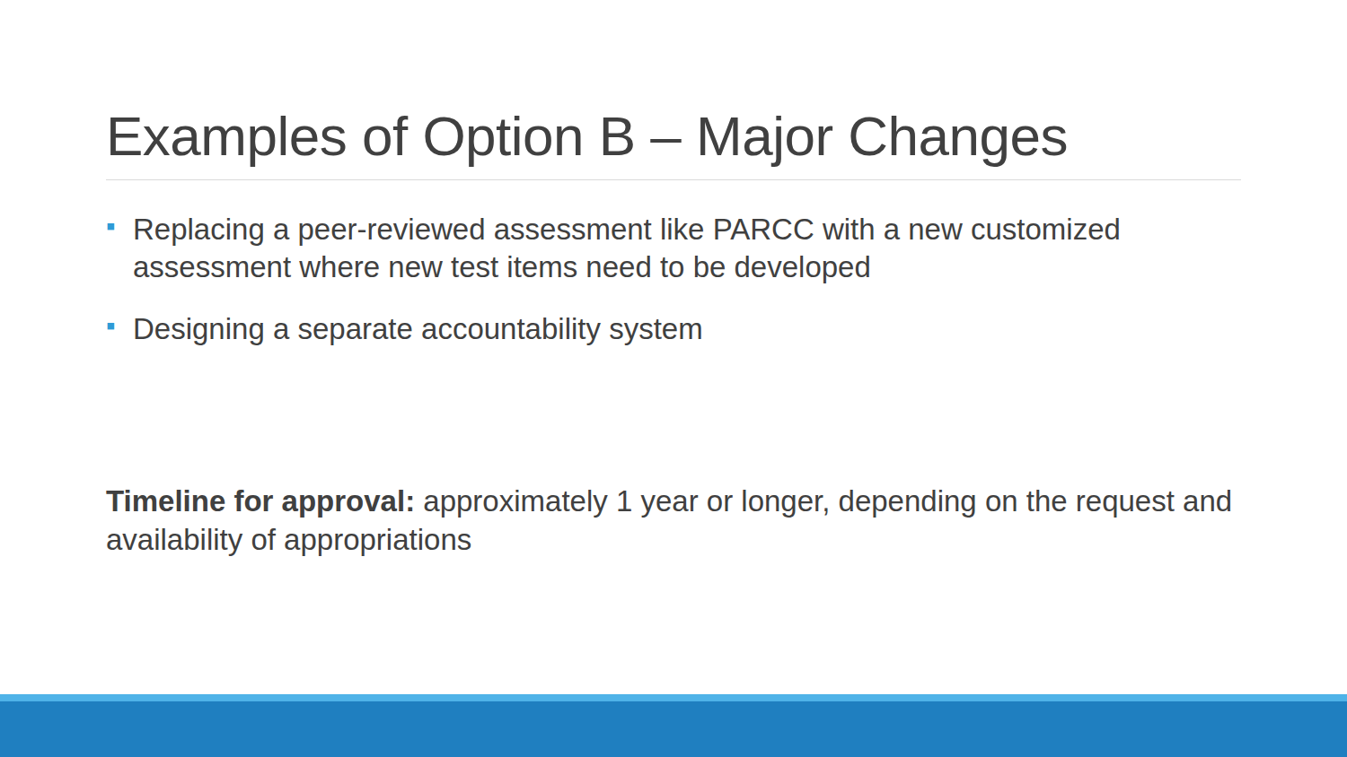Examples of Option B – Major Changes
Replacing a peer-reviewed assessment like PARCC with a new customized assessment where new test items need to be developed
Designing a separate accountability system
Timeline for approval: approximately 1 year or longer, depending on the request and availability of appropriations